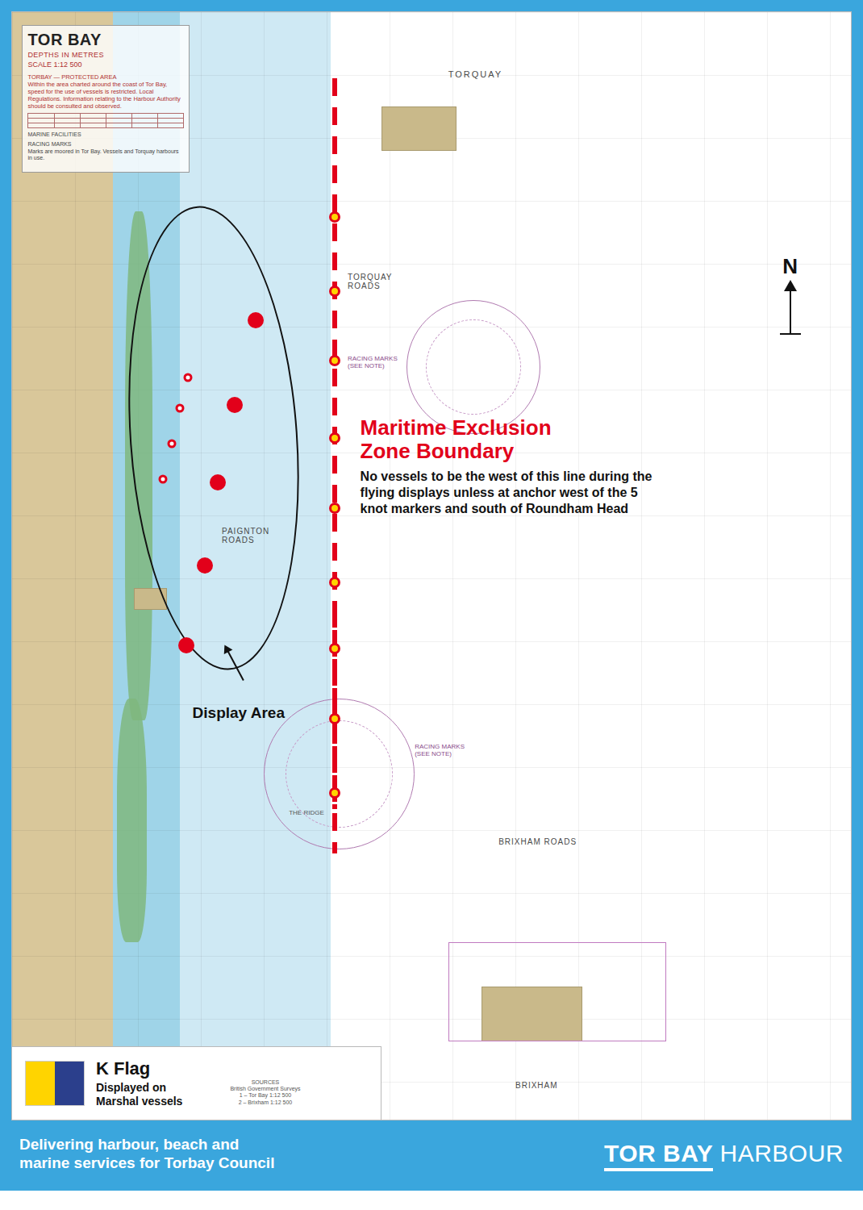TOR BAY
DEPTHS IN METRES
SCALE 1:12 500
TORBAY — PROTECTED AREA
Within the area charted around the coast of Tor Bay, speed for the use of vessels is restricted. Local Regulations. Information relating to the Harbour Authority should be consulted and observed.
MARINE FACILITIES
RACING MARKS
Marks are moored in Tor Bay. Vessels and Torquay harbours in use.
TORQUAY TORQUAY
ROADS PAIGNTON
ROADS BRIXHAM ROADS BRIXHAM Racing Marks
(see Note) Racing Marks
(see Note) The Ridge
N
Maritime Exclusion
Zone Boundary
No vessels to be the west of this line during the flying displays unless at anchor west of the 5 knot markers and south of Roundham Head
Display Area
K Flag
Displayed on
Marshal vessels
SOURCES
British Government Surveys
1 – Tor Bay 1:12 500
2 – Brixham 1:12 500
Delivering harbour, beach and
marine services for Torbay Council
TOR BAY HARBOUR